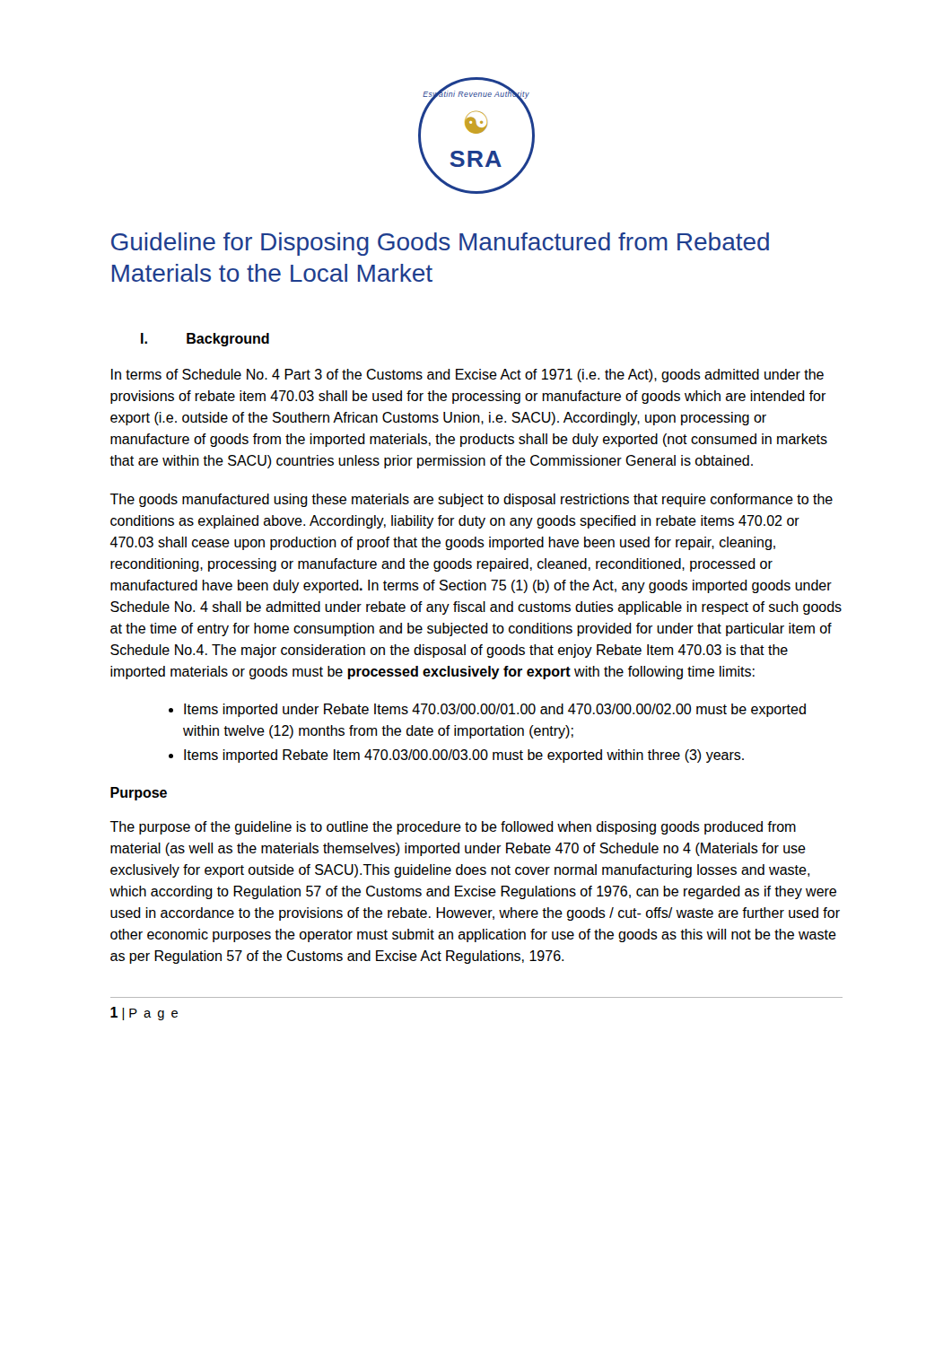Eswatini Revenue Authority ☯ SRA
Guideline for Disposing Goods Manufactured from Rebated Materials to the Local Market
I. Background
In terms of Schedule No. 4 Part 3 of the Customs and Excise Act of 1971 (i.e. the Act), goods admitted under the provisions of rebate item 470.03 shall be used for the processing or manufacture of goods which are intended for export (i.e. outside of the Southern African Customs Union, i.e. SACU). Accordingly, upon processing or manufacture of goods from the imported materials, the products shall be duly exported (not consumed in markets that are within the SACU) countries unless prior permission of the Commissioner General is obtained.
The goods manufactured using these materials are subject to disposal restrictions that require conformance to the conditions as explained above. Accordingly, liability for duty on any goods specified in rebate items 470.02 or 470.03 shall cease upon production of proof that the goods imported have been used for repair, cleaning, reconditioning, processing or manufacture and the goods repaired, cleaned, reconditioned, processed or manufactured have been duly exported. In terms of Section 75 (1) (b) of the Act, any goods imported goods under Schedule No. 4 shall be admitted under rebate of any fiscal and customs duties applicable in respect of such goods at the time of entry for home consumption and be subjected to conditions provided for under that particular item of Schedule No.4. The major consideration on the disposal of goods that enjoy Rebate Item 470.03 is that the imported materials or goods must be processed exclusively for export with the following time limits:
Items imported under Rebate Items 470.03/00.00/01.00 and 470.03/00.00/02.00 must be exported within twelve (12) months from the date of importation (entry);
Items imported Rebate Item 470.03/00.00/03.00 must be exported within three (3) years.
Purpose
The purpose of the guideline is to outline the procedure to be followed when disposing goods produced from material (as well as the materials themselves) imported under Rebate 470 of Schedule no 4 (Materials for use exclusively for export outside of SACU).This guideline does not cover normal manufacturing losses and waste, which according to Regulation 57 of the Customs and Excise Regulations of 1976, can be regarded as if they were used in accordance to the provisions of the rebate. However, where the goods / cut- offs/ waste are further used for other economic purposes the operator must submit an application for use of the goods as this will not be the waste as per Regulation 57 of the Customs and Excise Act Regulations, 1976.
1 | P a g e